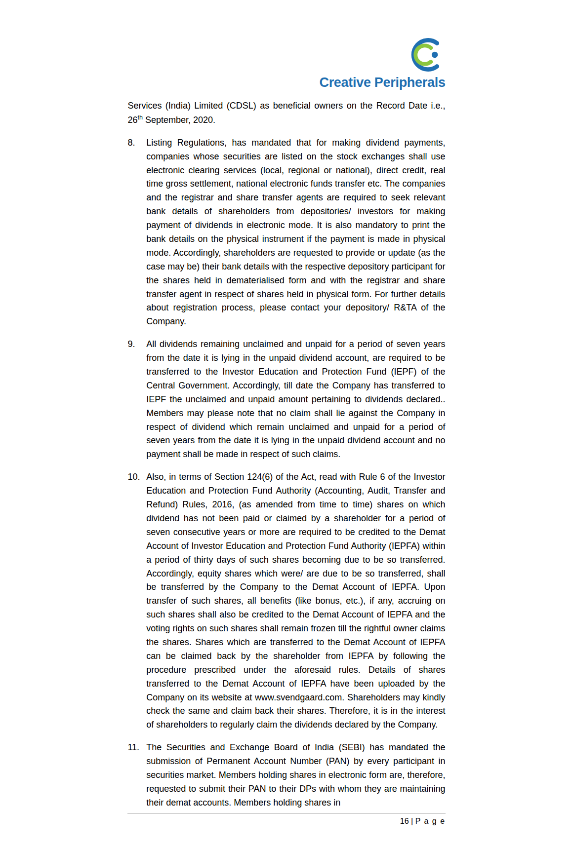Creative Peripherals
Services (India) Limited (CDSL) as beneficial owners on the Record Date i.e., 26th September, 2020.
Listing Regulations, has mandated that for making dividend payments, companies whose securities are listed on the stock exchanges shall use electronic clearing services (local, regional or national), direct credit, real time gross settlement, national electronic funds transfer etc. The companies and the registrar and share transfer agents are required to seek relevant bank details of shareholders from depositories/ investors for making payment of dividends in electronic mode. It is also mandatory to print the bank details on the physical instrument if the payment is made in physical mode. Accordingly, shareholders are requested to provide or update (as the case may be) their bank details with the respective depository participant for the shares held in dematerialised form and with the registrar and share transfer agent in respect of shares held in physical form. For further details about registration process, please contact your depository/ R&TA of the Company.
All dividends remaining unclaimed and unpaid for a period of seven years from the date it is lying in the unpaid dividend account, are required to be transferred to the Investor Education and Protection Fund (IEPF) of the Central Government. Accordingly, till date the Company has transferred to IEPF the unclaimed and unpaid amount pertaining to dividends declared.. Members may please note that no claim shall lie against the Company in respect of dividend which remain unclaimed and unpaid for a period of seven years from the date it is lying in the unpaid dividend account and no payment shall be made in respect of such claims.
Also, in terms of Section 124(6) of the Act, read with Rule 6 of the Investor Education and Protection Fund Authority (Accounting, Audit, Transfer and Refund) Rules, 2016, (as amended from time to time) shares on which dividend has not been paid or claimed by a shareholder for a period of seven consecutive years or more are required to be credited to the Demat Account of Investor Education and Protection Fund Authority (IEPFA) within a period of thirty days of such shares becoming due to be so transferred. Accordingly, equity shares which were/ are due to be so transferred, shall be transferred by the Company to the Demat Account of IEPFA. Upon transfer of such shares, all benefits (like bonus, etc.), if any, accruing on such shares shall also be credited to the Demat Account of IEPFA and the voting rights on such shares shall remain frozen till the rightful owner claims the shares. Shares which are transferred to the Demat Account of IEPFA can be claimed back by the shareholder from IEPFA by following the procedure prescribed under the aforesaid rules. Details of shares transferred to the Demat Account of IEPFA have been uploaded by the Company on its website at www.svendgaard.com. Shareholders may kindly check the same and claim back their shares. Therefore, it is in the interest of shareholders to regularly claim the dividends declared by the Company.
The Securities and Exchange Board of India (SEBI) has mandated the submission of Permanent Account Number (PAN) by every participant in securities market. Members holding shares in electronic form are, therefore, requested to submit their PAN to their DPs with whom they are maintaining their demat accounts. Members holding shares in
16 | P a g e